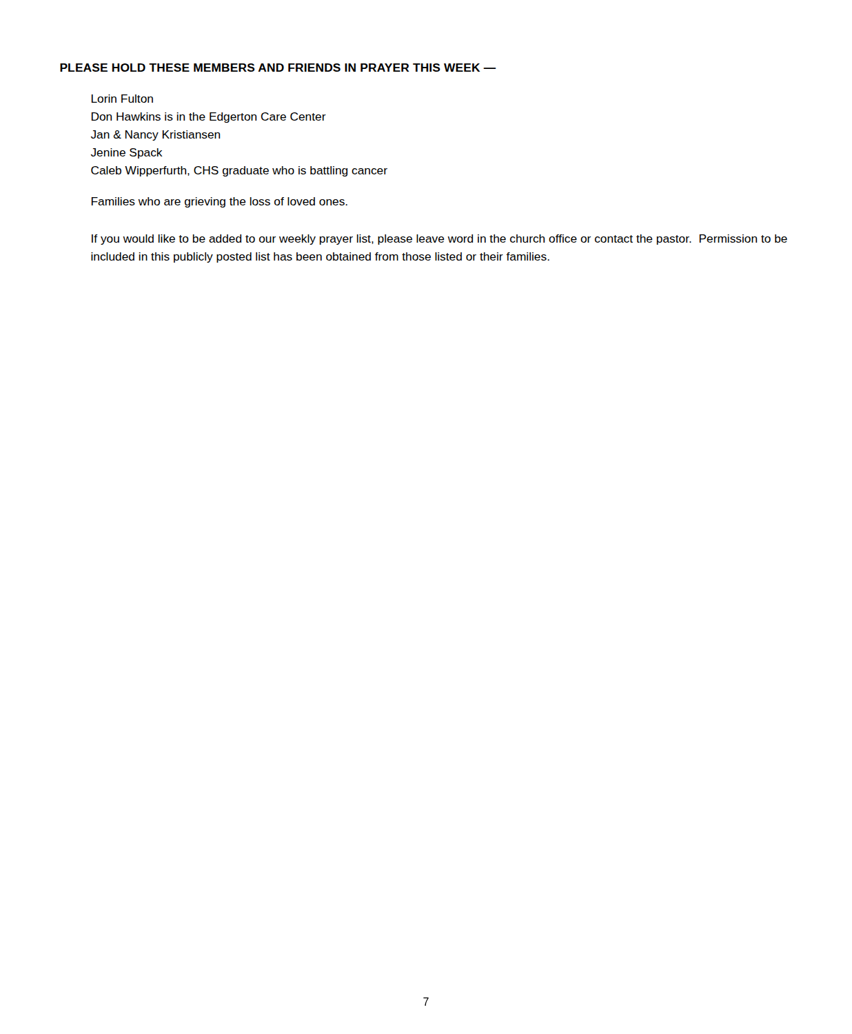PLEASE HOLD THESE MEMBERS AND FRIENDS IN PRAYER THIS WEEK —
Lorin Fulton
Don Hawkins is in the Edgerton Care Center
Jan & Nancy Kristiansen
Jenine Spack
Caleb Wipperfurth, CHS graduate who is battling cancer
Families who are grieving the loss of loved ones.
If you would like to be added to our weekly prayer list, please leave word in the church office or contact the pastor. Permission to be included in this publicly posted list has been obtained from those listed or their families.
7